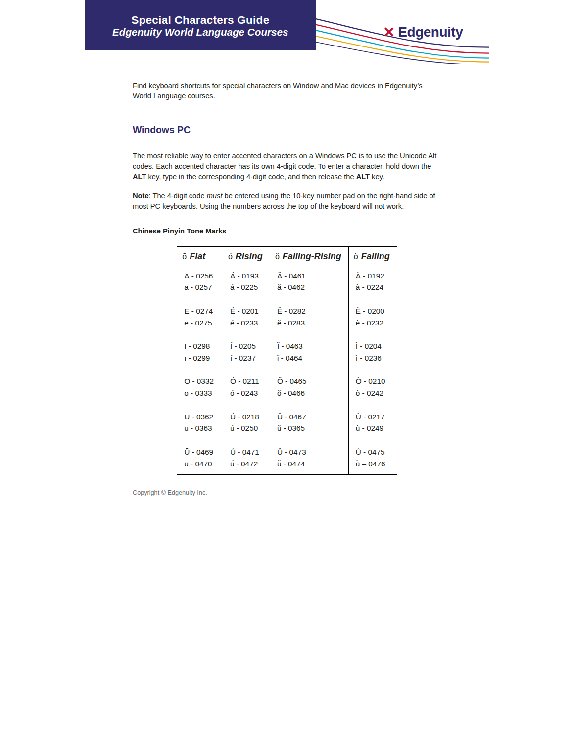Special Characters Guide
Edgenuity World Language Courses
✕ Edgenuity
Find keyboard shortcuts for special characters on Window and Mac devices in Edgenuity’s World Language courses.
Windows PC
The most reliable way to enter accented characters on a Windows PC is to use the Unicode Alt codes. Each accented character has its own 4-digit code. To enter a character, hold down the ALT key, type in the corresponding 4-digit code, and then release the ALT key.
Note: The 4-digit code must be entered using the 10-key number pad on the right-hand side of most PC keyboards. Using the numbers across the top of the keyboard will not work.
Chinese Pinyin Tone Marks
| ō Flat | ó Rising | ǒ Falling-Rising | ò Falling |
| --- | --- | --- | --- |
| Ā - 0256 ā - 0257 Ē - 0274 ē - 0275 Ī - 0298 ī - 0299 Ō - 0332 ō - 0333 Ū - 0362 ū - 0363 Ǖ - 0469 ǖ - 0470 | Á - 0193 á - 0225 É - 0201 é - 0233 Í - 0205 í - 0237 Ó - 0211 ó - 0243 Ú - 0218 ú - 0250 Ǘ - 0471 ǘ - 0472 | Ǎ - 0461 ǎ - 0462 Ě - 0282 ě - 0283 Ǐ - 0463 ǐ - 0464 Ǒ - 0465 ǒ - 0466 Ǔ - 0467 ǔ - 0365 Ǚ - 0473 ǚ - 0474 | À - 0192 à - 0224 È - 0200 è - 0232 Ì - 0204 ì - 0236 Ò - 0210 ò - 0242 Ù - 0217 ù - 0249 Ǜ - 0475 ǜ – 0476 |
Copyright © Edgenuity Inc.